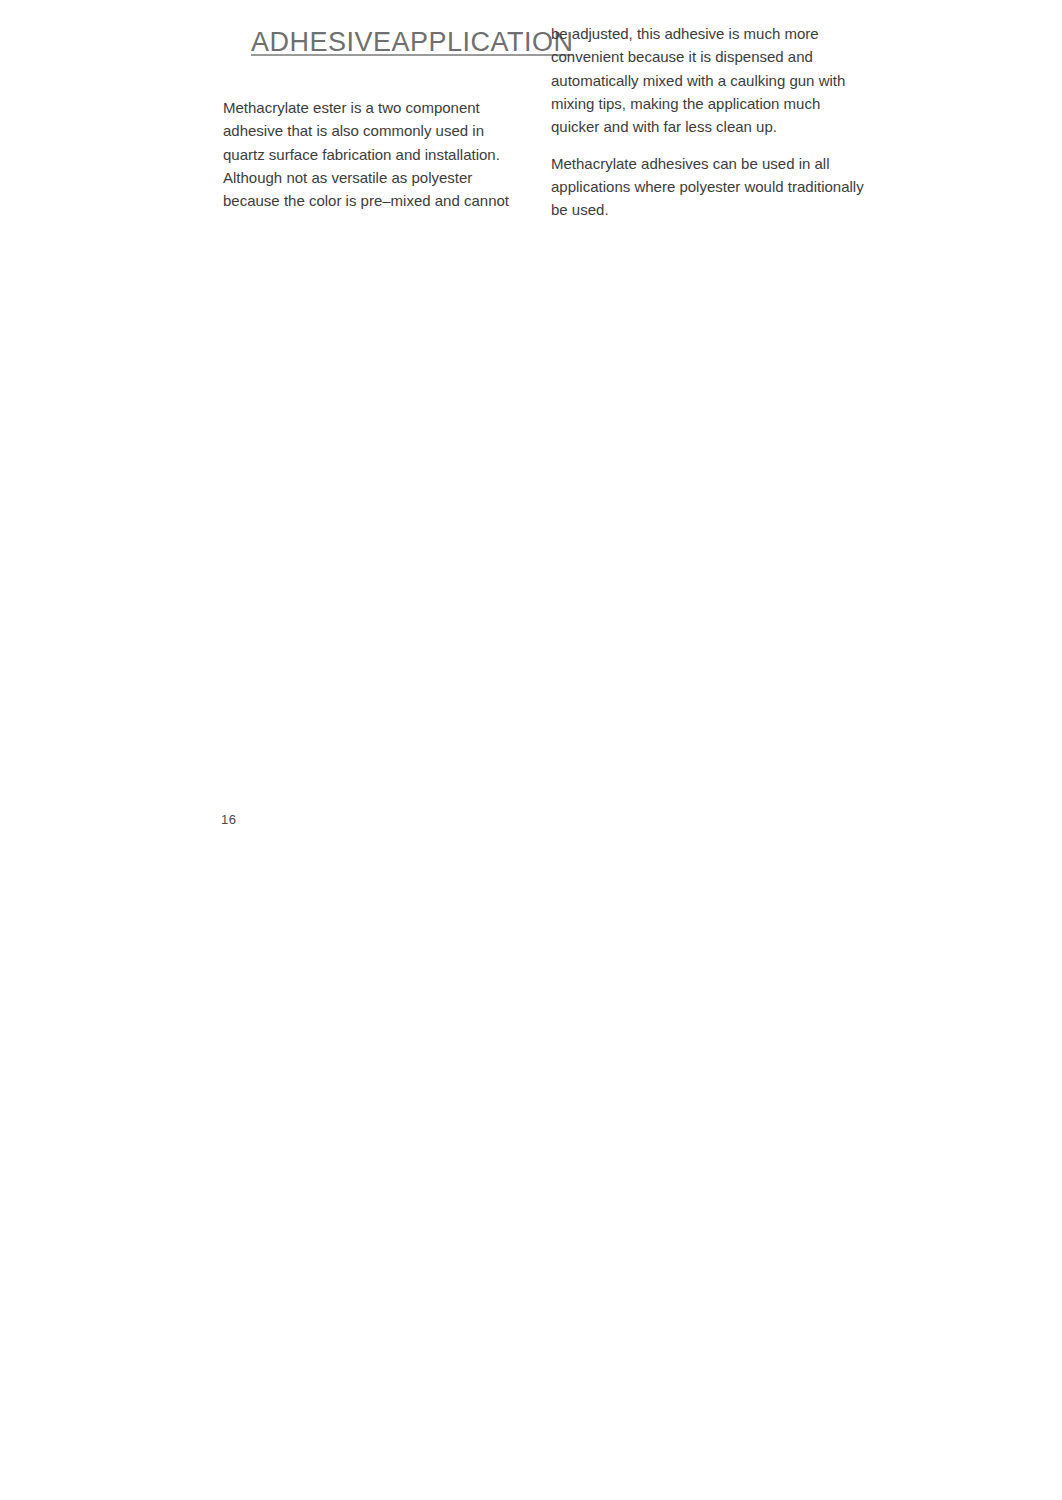ADHESIVEAPPLICATION
Methacrylate ester is a two component adhesive that is also commonly used in quartz surface fabrication and installation. Although not as versatile as polyester because the color is pre–mixed and cannot
be adjusted, this adhesive is much more convenient because it is dispensed and automatically mixed with a caulking gun with mixing tips, making the application much quicker and with far less clean up.
Methacrylate adhesives can be used in all applications where polyester would traditionally be used.
16